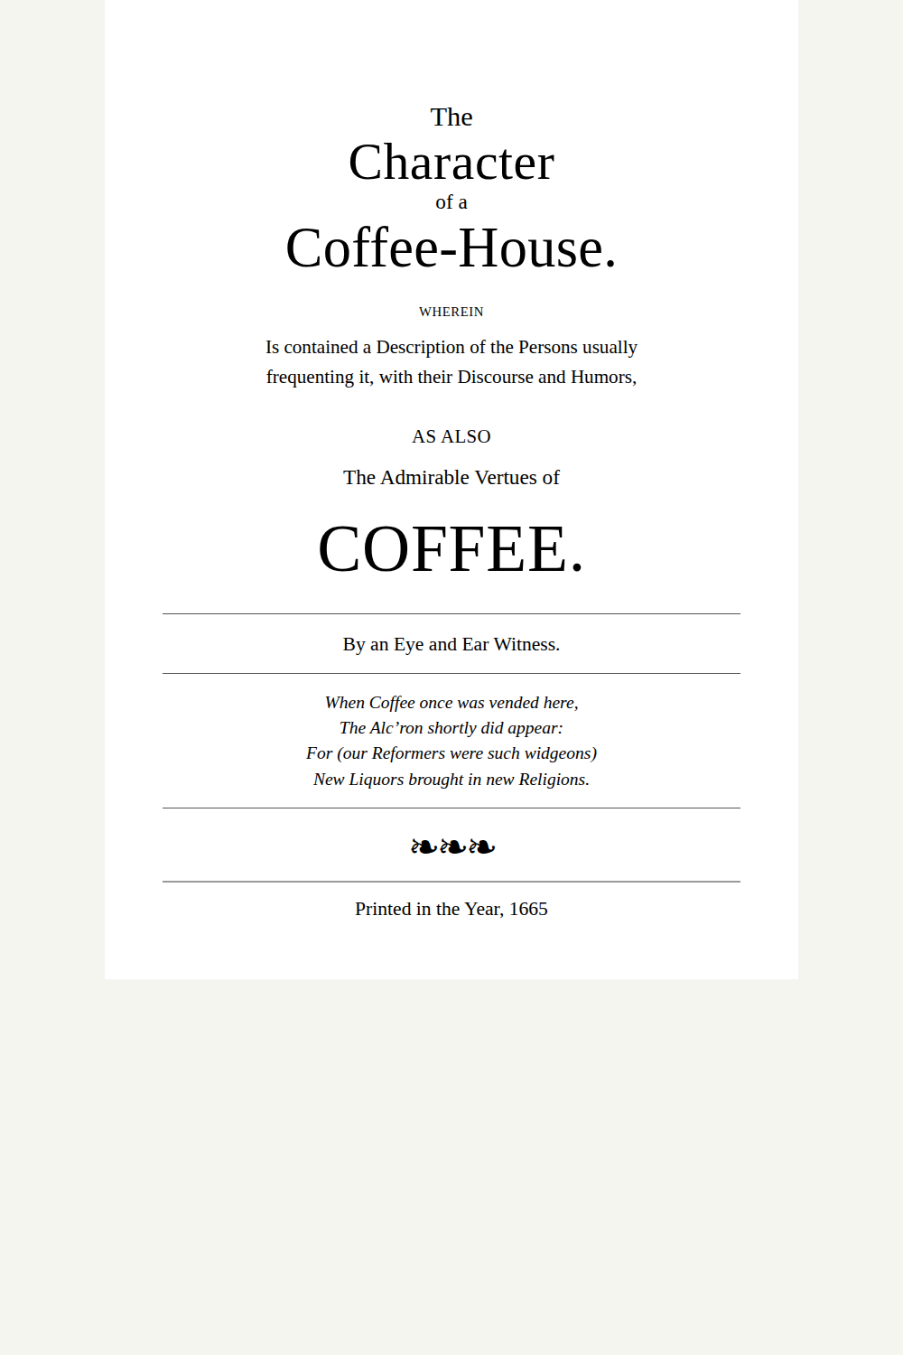The
Character
of a
Coffee-House.
WHEREIN
Is contained a Description of the Persons usually frequenting it, with their Discourse and Humors,
AS ALSO
The Admirable Vertues of
COFFEE.
By an Eye and Ear Witness.
When Coffee once was vended here,
The Alc’ron shortly did appear:
For (our Reformers were such widgeons)
New Liquors brought in new Religions.
❧❧❧
Printed in the Year, 1665